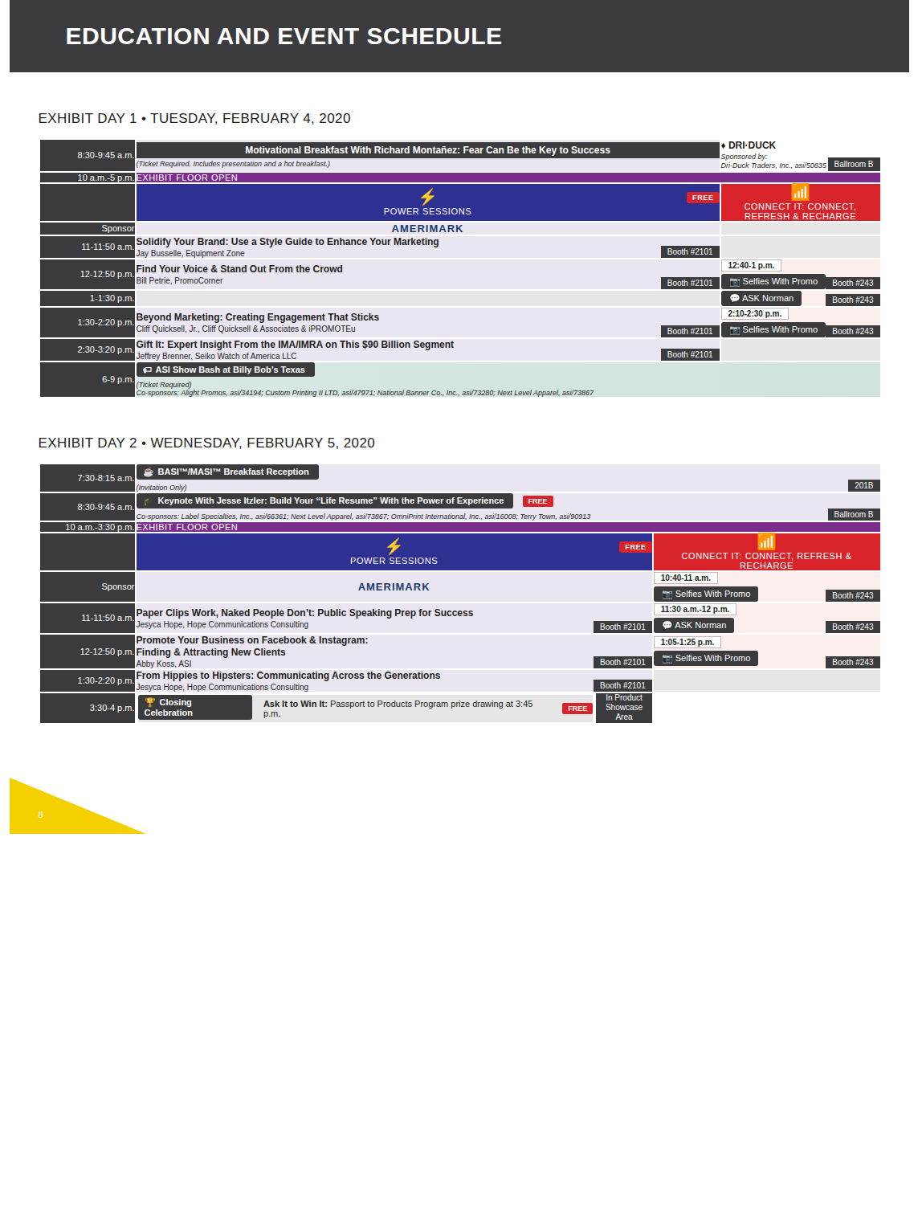EDUCATION AND EVENT SCHEDULE
EXHIBIT DAY 1 • TUESDAY, FEBRUARY 4, 2020
| 8:30‑9:45 a.m. | Motivational Breakfast With Richard Montañez: Fear Can Be the Key to Success (Ticket Required. Includes presentation and a hot breakfast.) | ♦ DRI·DUCK Sponsored by: Dri-Duck Traders, Inc., asi/50835 Ballroom B |
| 10 a.m.‑5 p.m. | EXHIBIT FLOOR OPEN |
| | ⚡ POWER SESSIONS FREE | 📶 CONNECT IT: CONNECT, REFRESH & RECHARGE |
| Sponsor | AMERIMARK | |
| 11‑11:50 a.m. | Solidify Your Brand: Use a Style Guide to Enhance Your Marketing Jay Busselle, Equipment Zone Booth #2101 | |
| 12‑12:50 p.m. | Find Your Voice & Stand Out From the Crowd Bill Petrie, PromoCorner Booth #2101 | 12:40‑1 p.m. 📷 Selfies With Promo Booth #243 |
| 1‑1:30 p.m. | | 💬 ASK Norman Booth #243 |
| 1:30‑2:20 p.m. | Beyond Marketing: Creating Engagement That Sticks Cliff Quicksell, Jr., Cliff Quicksell & Associates & iPROMOTEu Booth #2101 | 2:10‑2:30 p.m. 📷 Selfies With Promo Booth #243 |
| 2:30‑3:20 p.m. | Gift It: Expert Insight From the IMA/IMRA on This $90 Billion Segment Jeffrey Brenner, Seiko Watch of America LLC Booth #2101 | |
| 6‑9 p.m. | 🏷 ASI Show Bash at Billy Bob’s Texas (Ticket Required) Co-sponsors: Alight Promos, asi/34194; Custom Printing II LTD, asi/47971; National Banner Co., Inc., asi/73280; Next Level Apparel, asi/73867 |
EXHIBIT DAY 2 • WEDNESDAY, FEBRUARY 5, 2020
| 7:30‑8:15 a.m. | ☕ BASI™/MASI™ Breakfast Reception (Invitation Only) 201B |
| 8:30‑9:45 a.m. | 🎓 Keynote With Jesse Itzler: Build Your “Life Resume” With the Power of Experience FREE Co-sponsors: Label Specialties, Inc., asi/66361; Next Level Apparel, asi/73867; OmniPrint International, Inc., asi/16008; Terry Town, asi/90913 Ballroom B |
| 10 a.m.‑3:30 p.m. | EXHIBIT FLOOR OPEN |
| | ⚡ POWER SESSIONS FREE | 📶 CONNECT IT: CONNECT, REFRESH & RECHARGE |
| Sponsor | AMERIMARK | 10:40‑11 a.m. 📷 Selfies With Promo Booth #243 |
| 11‑11:50 a.m. | Paper Clips Work, Naked People Don’t: Public Speaking Prep for Success Jesyca Hope, Hope Communications Consulting Booth #2101 | 11:30 a.m.‑12 p.m. 💬 ASK Norman Booth #243 |
| 12‑12:50 p.m. | Promote Your Business on Facebook & Instagram: Finding & Attracting New Clients Abby Koss, ASI Booth #2101 | 1:05‑1:25 p.m. 📷 Selfies With Promo Booth #243 |
| 1:30‑2:20 p.m. | From Hippies to Hipsters: Communicating Across the Generations Jesyca Hope, Hope Communications Consulting Booth #2101 | |
| 3:30‑4 p.m. | 🏆 Closing Celebration Ask It to Win It: Passport to Products Program prize drawing at 3:45 p.m. FREE | In Product Showcase Area |
8